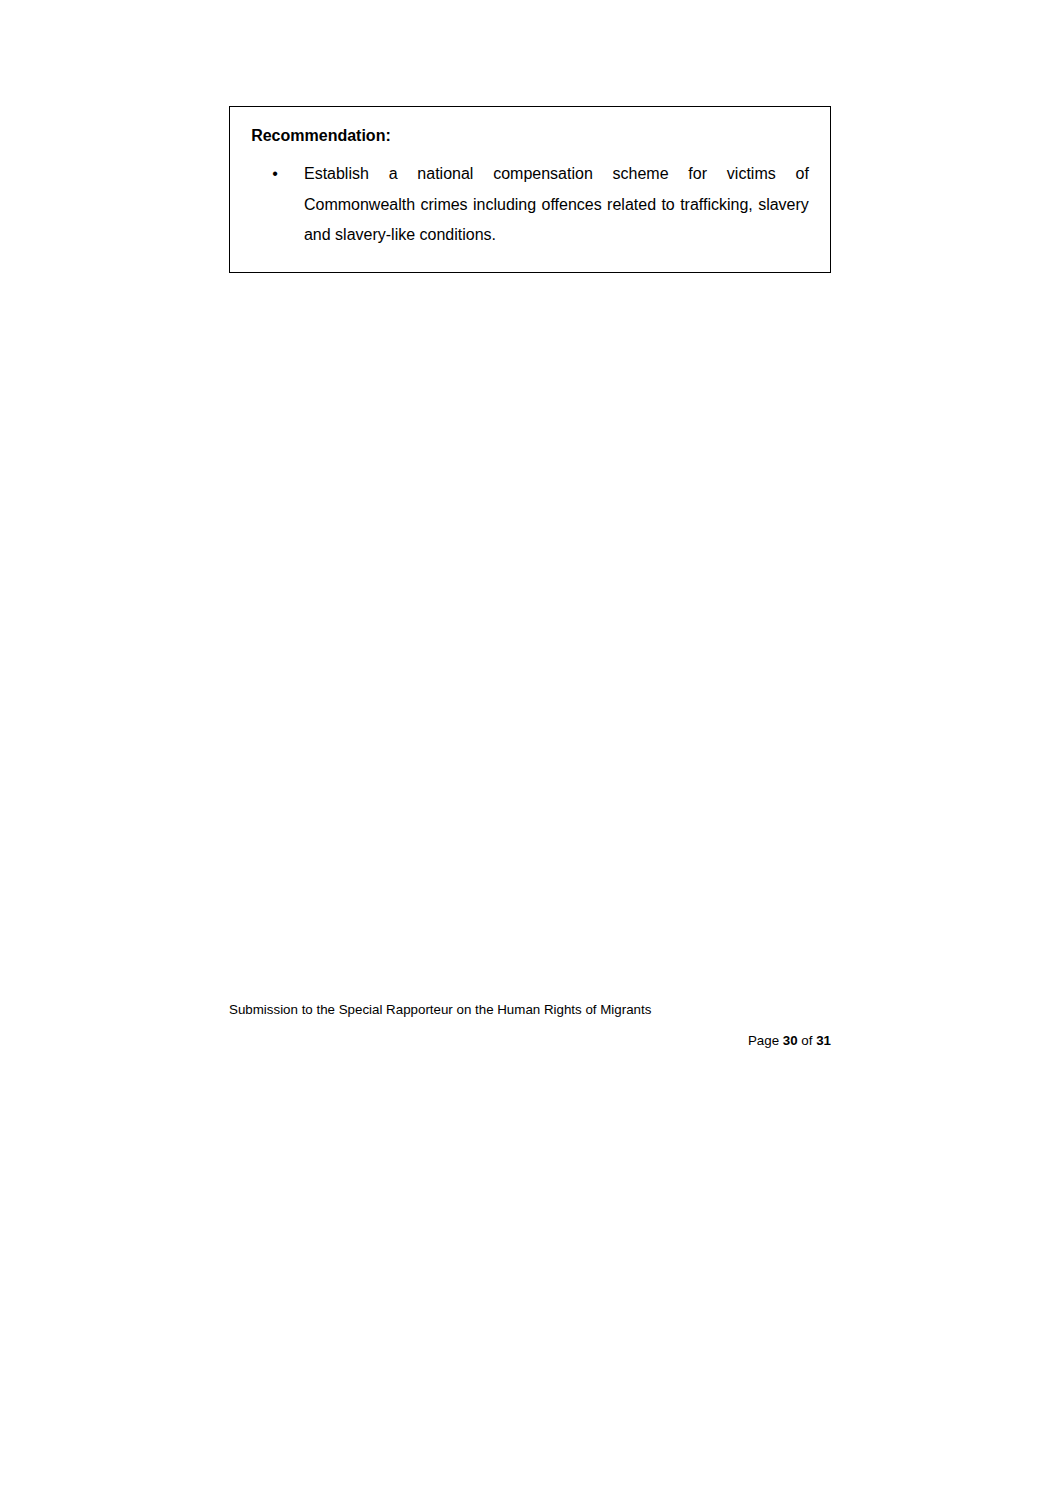Recommendation:
Establish a national compensation scheme for victims of Commonwealth crimes including offences related to trafficking, slavery and slavery-like conditions.
Submission to the Special Rapporteur on the Human Rights of Migrants
Page 30 of 31